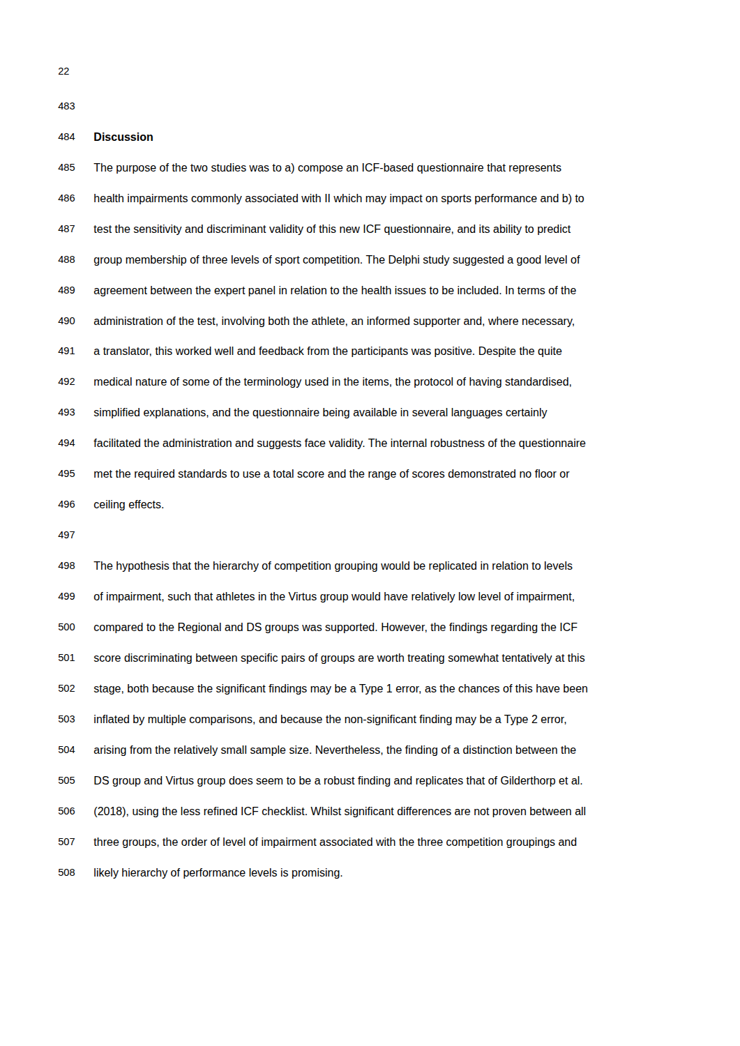22
483
484
Discussion
485 The purpose of the two studies was to a) compose an ICF-based questionnaire that represents
486health impairments commonly associated with II which may impact on sports performance and b) to
487test the sensitivity and discriminant validity of this new ICF questionnaire, and its ability to predict
488group membership of three levels of sport competition. The Delphi study suggested a good level of
489agreement between the expert panel in relation to the health issues to be included. In terms of the
490administration of the test, involving both the athlete, an informed supporter and, where necessary,
491a translator, this worked well and feedback from the participants was positive. Despite the quite
492medical nature of some of the terminology used in the items, the protocol of having standardised,
493simplified explanations, and the questionnaire being available in several languages certainly
494facilitated the administration and suggests face validity. The internal robustness of the questionnaire
495met the required standards to use a total score and the range of scores demonstrated no floor or
496ceiling effects.
497
498 The hypothesis that the hierarchy of competition grouping would be replicated in relation to levels
499of impairment, such that athletes in the Virtus group would have relatively low level of impairment,
500compared to the Regional and DS groups was supported. However, the findings regarding the ICF
501score discriminating between specific pairs of groups are worth treating somewhat tentatively at this
502stage, both because the significant findings may be a Type 1 error, as the chances of this have been
503inflated by multiple comparisons, and because the non-significant finding may be a Type 2 error,
504arising from the relatively small sample size. Nevertheless, the finding of a distinction between the
505 DS group and Virtus group does seem to be a robust finding and replicates that of Gilderthorp et al.
506(2018), using the less refined ICF checklist. Whilst significant differences are not proven between all
507three groups, the order of level of impairment associated with the three competition groupings and
508likely hierarchy of performance levels is promising.